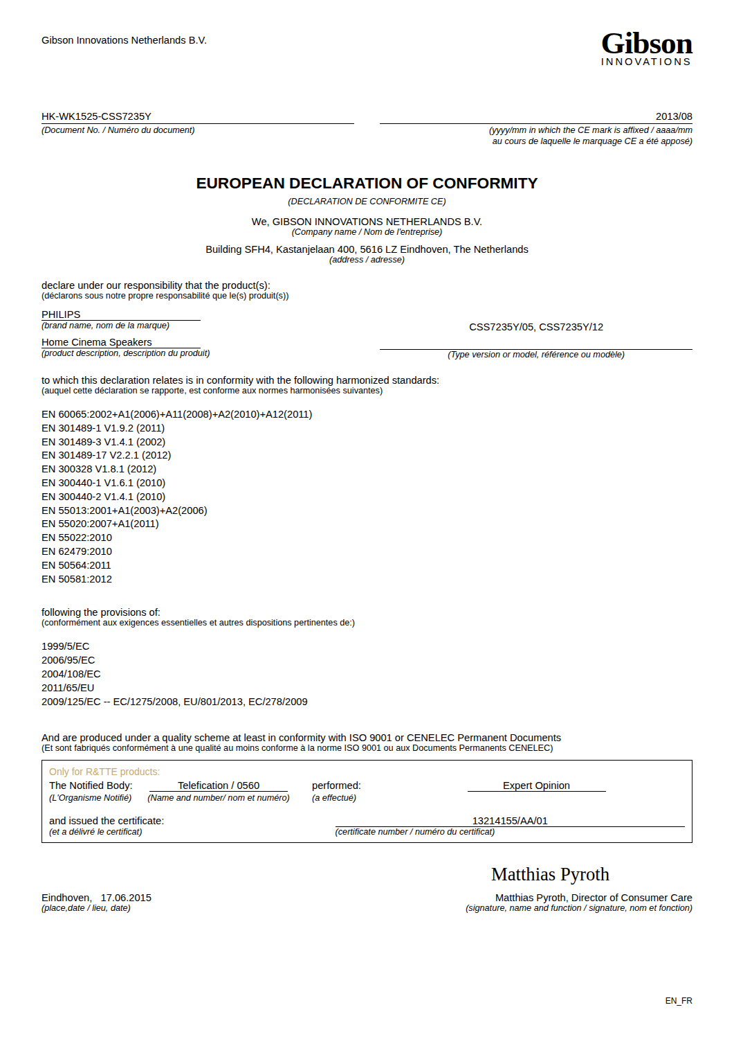Gibson Innovations Netherlands B.V.
Gibson
INNOVATIONS
HK-WK1525-CSS7235Y (Document No. / Numéro du document)
2013/08 (yyyy/mm in which the CE mark is affixed / aaaa/mm
au cours de laquelle le marquage CE a été apposé)
EUROPEAN DECLARATION OF CONFORMITY
(DECLARATION DE CONFORMITE CE)
We, GIBSON INNOVATIONS NETHERLANDS B.V.
(Company name / Nom de l'entreprise)
Building SFH4, Kastanjelaan 400, 5616 LZ Eindhoven, The Netherlands
(address / adresse)
declare under our responsibility that the product(s):
(déclarons sous notre propre responsabilité que le(s) produit(s))
PHILIPS
(brand name, nom de la marque)
CSS7235Y/05, CSS7235Y/12
Home Cinema Speakers
(product description, description du produit)
(Type version or model, référence ou modèle)
to which this declaration relates is in conformity with the following harmonized standards:
(auquel cette déclaration se rapporte, est conforme aux normes harmonisées suivantes)
EN 60065:2002+A1(2006)+A11(2008)+A2(2010)+A12(2011)
EN 301489-1 V1.9.2 (2011)
EN 301489-3 V1.4.1 (2002)
EN 301489-17 V2.2.1 (2012)
EN 300328 V1.8.1 (2012)
EN 300440-1 V1.6.1 (2010)
EN 300440-2 V1.4.1 (2010)
EN 55013:2001+A1(2003)+A2(2006)
EN 55020:2007+A1(2011)
EN 55022:2010
EN 62479:2010
EN 50564:2011
EN 50581:2012
following the provisions of:
(conformément aux exigences essentielles et autres dispositions pertinentes de:)
1999/5/EC
2006/95/EC
2004/108/EC
2011/65/EU
2009/125/EC -- EC/1275/2008, EU/801/2013, EC/278/2009
And are produced under a quality scheme at least in conformity with ISO 9001 or CENELEC Permanent Documents
(Et sont fabriqués conformément à une qualité au moins conforme à la norme ISO 9001 ou aux Documents Permanents CENELEC)
Only for R&TTE products:
The Notified Body:
Telefication / 0560
performed:
Expert Opinion
(L'Organisme Notifié)
(Name and number/ nom et numéro)
(a effectué)
and issued the certificate:
13214155/AA/01
(et a délivré le certificat)
(certificate number / numéro du certificat)
Matthias Pyroth
Eindhoven, 17.06.2015
(place,date / lieu, date)
Matthias Pyroth, Director of Consumer Care
(signature, name and function / signature, nom et fonction)
EN_FR